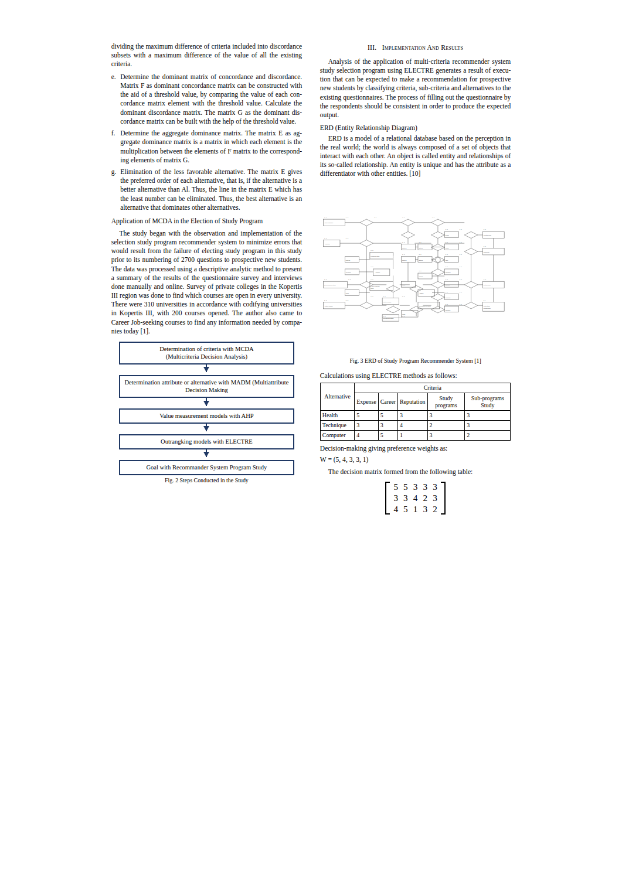dividing the maximum difference of criteria included into discordance subsets with a maximum difference of the value of all the existing criteria.
e. Determine the dominant matrix of concordance and discordance. Matrix F as dominant concordance matrix can be constructed with the aid of a threshold value, by comparing the value of each concordance matrix element with the threshold value. Calculate the dominant discordance matrix. The matrix G as the dominant discordance matrix can be built with the help of the threshold value.
f. Determine the aggregate dominance matrix. The matrix E as aggregate dominance matrix is a matrix in which each element is the multiplication between the elements of F matrix to the corresponding elements of matrix G.
g. Elimination of the less favorable alternative. The matrix E gives the preferred order of each alternative, that is, if the alternative is a better alternative than Al. Thus, the line in the matrix E which has the least number can be eliminated. Thus, the best alternative is an alternative that dominates other alternatives.
Application of MCDA in the Election of Study Program
The study began with the observation and implementation of the selection study program recommender system to minimize errors that would result from the failure of electing study program in this study prior to its numbering of 2700 questions to prospective new students. The data was processed using a descriptive analytic method to present a summary of the results of the questionnaire survey and interviews done manually and online. Survey of private colleges in the Kopertis III region was done to find which courses are open in every university. There were 310 universities in accordance with codifying universities in Kopertis III, with 200 courses opened. The author also came to Career Job-seeking courses to find any information needed by companies today [1].
Determination of criteria with MCDA
(Multicriteria Decision Analysis)
Determination attribute or alternative with MADM (Multiattribute Decision Making
Value measurement models with AHP
Outrangking models with ELECTRE
Goal with Recommander System Program Study
Fig. 2 Steps Conducted in the Study
III. Implementation And Results
Analysis of the application of multi-criteria recommender system study selection program using ELECTRE generates a result of execution that can be expected to make a recommendation for prospective new students by classifying criteria, sub-criteria and alternatives to the existing questionnaires. The process of filling out the questionnaire by the respondents should be consistent in order to produce the expected output.
ERD (Entity Relationship Diagram)
ERD is a model of a relational database based on the perception in the real world; the world is always composed of a set of objects that interact with each other. An object is called entity and relationships of its so-called relationship. An entity is unique and has the attribute as a differentiator with other entities. [10]
1..n0..n1..n 1..10..n 1..11..n 1..10..n 1..n0..1 0..n1..1 0..n1..1 1..11..1 1..11..1 1..n0..n 1..10..n 0..n1..1 1..11..1 1..n1..* 1..10..n 0..n0..n 0..n1..n 1..11..1 1..11..1 1..11..1 1..11..1 menyediakan fasilitas Sub program studi Materi dalam Program studi dimiliki Kode program studi menghubungkan node admin Pendidikan terakhir tanda detail user jawaban jawaba memiliki kategori Kontak kami komentar pertanyaan Ketentuan pertanyaan kriteria kriteria sistem sistem kode update Materi dalam kriteria memiliki kode
Fig. 3 ERD of Study Program Recommender System [1]
Calculations using ELECTRE methods as follows:
| Alternative | Criteria |
| --- | --- |
| Expense | Career | Reputation | Study programs | Sub-programs Study |
| Health | 5 | 5 | 3 | 3 | 3 |
| Technique | 3 | 3 | 4 | 2 | 3 |
| Computer | 4 | 5 | 1 | 3 | 2 |
Decision-making giving preference weights as:
W = (5, 4, 3, 3, 1)
The decision matrix formed from the following table:
| 5 | 5 | 3 | 3 | 3 |
| 3 | 3 | 4 | 2 | 3 |
| 4 | 5 | 1 | 3 | 2 |